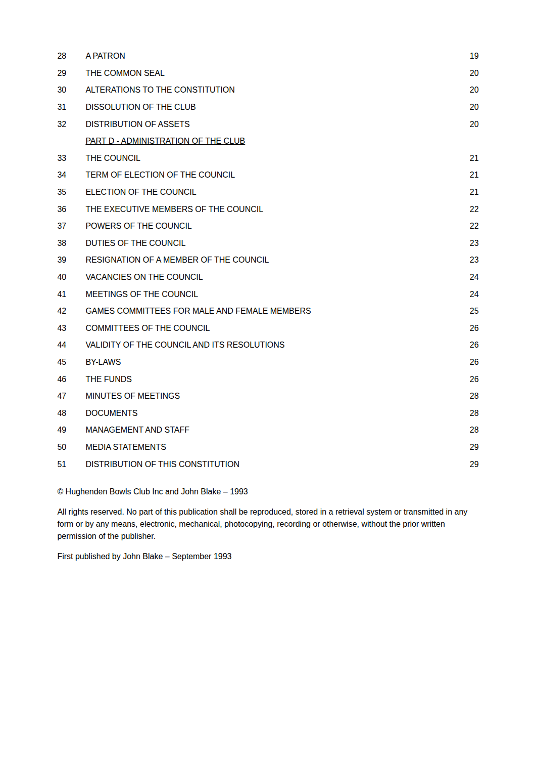| 28 | A PATRON | 19 |
| 29 | THE COMMON SEAL | 20 |
| 30 | ALTERATIONS TO THE CONSTITUTION | 20 |
| 31 | DISSOLUTION OF THE CLUB | 20 |
| 32 | DISTRIBUTION OF ASSETS | 20 |
| | PART D - ADMINISTRATION OF THE CLUB |
| 33 | THE COUNCIL | 21 |
| 34 | TERM OF ELECTION OF THE COUNCIL | 21 |
| 35 | ELECTION OF THE COUNCIL | 21 |
| 36 | THE EXECUTIVE MEMBERS OF THE COUNCIL | 22 |
| 37 | POWERS OF THE COUNCIL | 22 |
| 38 | DUTIES OF THE COUNCIL | 23 |
| 39 | RESIGNATION OF A MEMBER OF THE COUNCIL | 23 |
| 40 | VACANCIES ON THE COUNCIL | 24 |
| 41 | MEETINGS OF THE COUNCIL | 24 |
| 42 | GAMES COMMITTEES FOR MALE AND FEMALE MEMBERS | 25 |
| 43 | COMMITTEES OF THE COUNCIL | 26 |
| 44 | VALIDITY OF THE COUNCIL AND ITS RESOLUTIONS | 26 |
| 45 | BY-LAWS | 26 |
| 46 | THE FUNDS | 26 |
| 47 | MINUTES OF MEETINGS | 28 |
| 48 | DOCUMENTS | 28 |
| 49 | MANAGEMENT AND STAFF | 28 |
| 50 | MEDIA STATEMENTS | 29 |
| 51 | DISTRIBUTION OF THIS CONSTITUTION | 29 |
© Hughenden Bowls Club Inc and John Blake – 1993
All rights reserved. No part of this publication shall be reproduced, stored in a retrieval system or transmitted in any form or by any means, electronic, mechanical, photocopying, recording or otherwise, without the prior written permission of the publisher.
First published by John Blake – September 1993